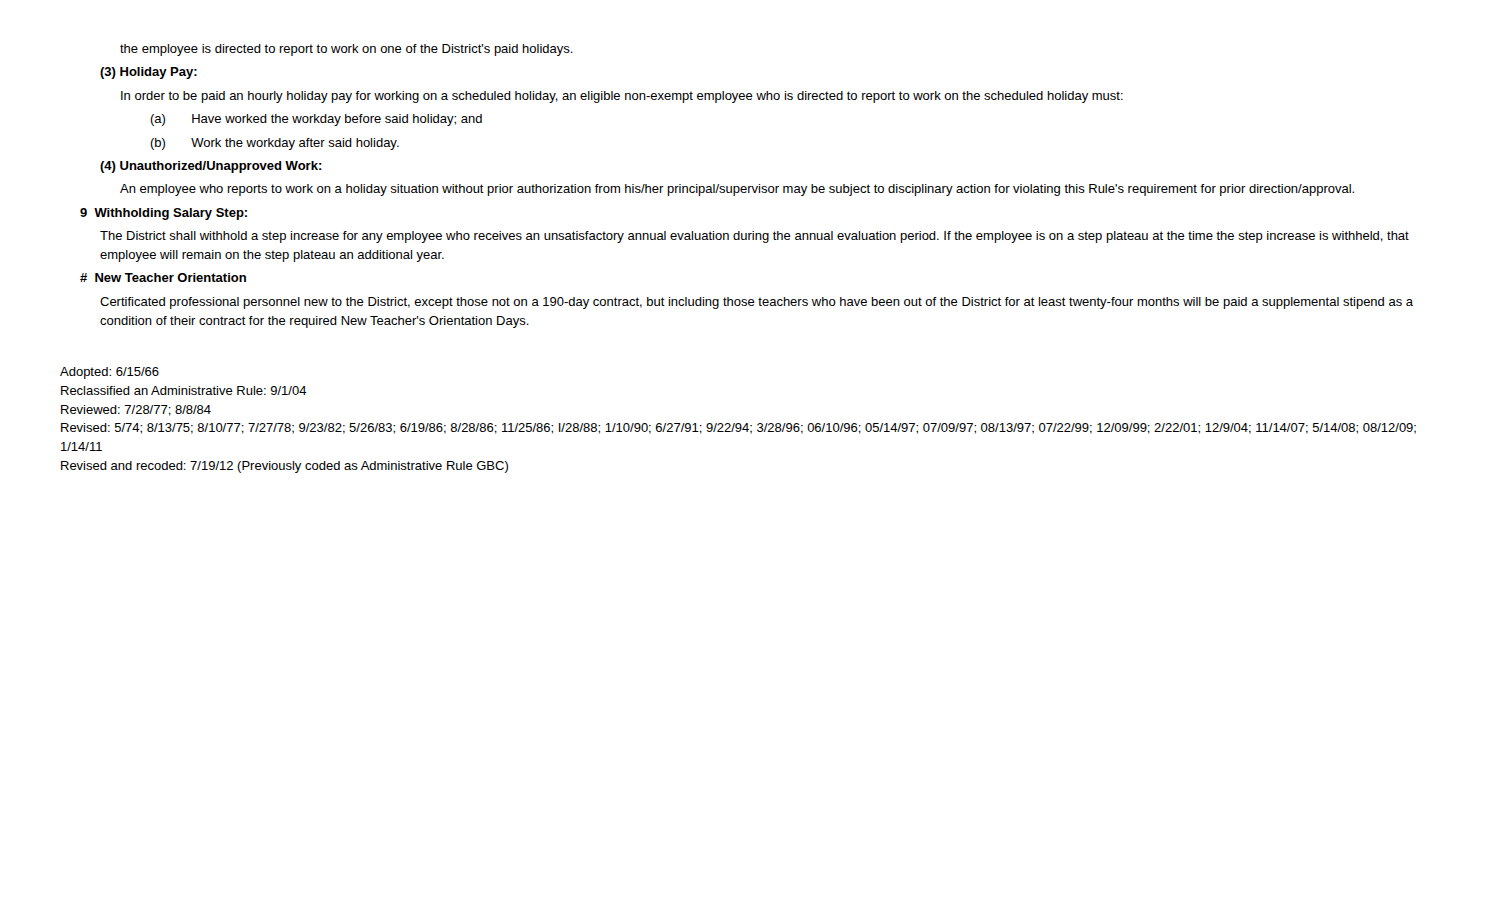the employee is directed to report to work on one of the District's paid holidays.
(3) Holiday Pay:
In order to be paid an hourly holiday pay for working on a scheduled holiday, an eligible non-exempt employee who is directed to report to work on the scheduled holiday must:
(a) Have worked the workday before said holiday; and
(b) Work the workday after said holiday.
(4) Unauthorized/Unapproved Work:
An employee who reports to work on a holiday situation without prior authorization from his/her principal/supervisor may be subject to disciplinary action for violating this Rule's requirement for prior direction/approval.
9 Withholding Salary Step:
The District shall withhold a step increase for any employee who receives an unsatisfactory annual evaluation during the annual evaluation period. If the employee is on a step plateau at the time the step increase is withheld, that employee will remain on the step plateau an additional year.
# New Teacher Orientation
Certificated professional personnel new to the District, except those not on a 190-day contract, but including those teachers who have been out of the District for at least twenty-four months will be paid a supplemental stipend as a condition of their contract for the required New Teacher's Orientation Days.
Adopted: 6/15/66
Reclassified an Administrative Rule: 9/1/04
Reviewed: 7/28/77; 8/8/84
Revised: 5/74; 8/13/75; 8/10/77; 7/27/78; 9/23/82; 5/26/83; 6/19/86; 8/28/86; 11/25/86; I/28/88; 1/10/90; 6/27/91; 9/22/94; 3/28/96; 06/10/96; 05/14/97; 07/09/97; 08/13/97; 07/22/99; 12/09/99; 2/22/01; 12/9/04; 11/14/07; 5/14/08; 08/12/09; 1/14/11
Revised and recoded: 7/19/12 (Previously coded as Administrative Rule GBC)